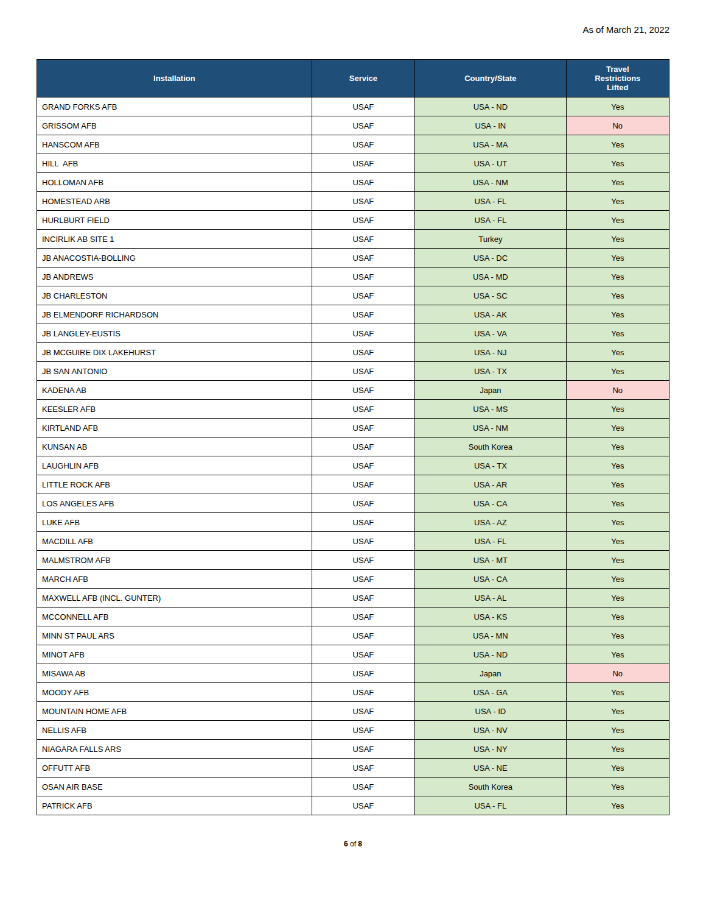As of March 21, 2022
| Installation | Service | Country/State | Travel Restrictions Lifted |
| --- | --- | --- | --- |
| GRAND FORKS AFB | USAF | USA - ND | Yes |
| GRISSOM AFB | USAF | USA - IN | No |
| HANSCOM AFB | USAF | USA - MA | Yes |
| HILL AFB | USAF | USA - UT | Yes |
| HOLLOMAN AFB | USAF | USA - NM | Yes |
| HOMESTEAD ARB | USAF | USA - FL | Yes |
| HURLBURT FIELD | USAF | USA - FL | Yes |
| INCIRLIK AB SITE 1 | USAF | Turkey | Yes |
| JB ANACOSTIA-BOLLING | USAF | USA - DC | Yes |
| JB ANDREWS | USAF | USA - MD | Yes |
| JB CHARLESTON | USAF | USA - SC | Yes |
| JB ELMENDORF RICHARDSON | USAF | USA - AK | Yes |
| JB LANGLEY-EUSTIS | USAF | USA - VA | Yes |
| JB MCGUIRE DIX LAKEHURST | USAF | USA - NJ | Yes |
| JB SAN ANTONIO | USAF | USA - TX | Yes |
| KADENA AB | USAF | Japan | No |
| KEESLER AFB | USAF | USA - MS | Yes |
| KIRTLAND AFB | USAF | USA - NM | Yes |
| KUNSAN AB | USAF | South Korea | Yes |
| LAUGHLIN AFB | USAF | USA - TX | Yes |
| LITTLE ROCK AFB | USAF | USA - AR | Yes |
| LOS ANGELES AFB | USAF | USA - CA | Yes |
| LUKE AFB | USAF | USA - AZ | Yes |
| MACDILL AFB | USAF | USA - FL | Yes |
| MALMSTROM AFB | USAF | USA - MT | Yes |
| MARCH AFB | USAF | USA - CA | Yes |
| MAXWELL AFB (INCL. GUNTER) | USAF | USA - AL | Yes |
| MCCONNELL AFB | USAF | USA - KS | Yes |
| MINN ST PAUL ARS | USAF | USA - MN | Yes |
| MINOT AFB | USAF | USA - ND | Yes |
| MISAWA AB | USAF | Japan | No |
| MOODY AFB | USAF | USA - GA | Yes |
| MOUNTAIN HOME AFB | USAF | USA - ID | Yes |
| NELLIS AFB | USAF | USA - NV | Yes |
| NIAGARA FALLS ARS | USAF | USA - NY | Yes |
| OFFUTT AFB | USAF | USA - NE | Yes |
| OSAN AIR BASE | USAF | South Korea | Yes |
| PATRICK AFB | USAF | USA - FL | Yes |
6 of 8